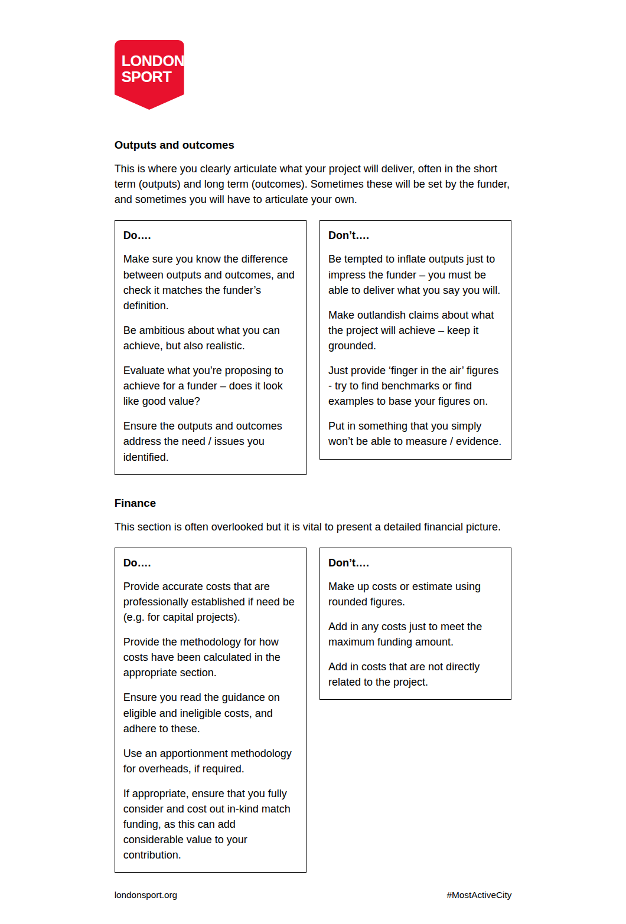LONDON
SPORT
Outputs and outcomes
This is where you clearly articulate what your project will deliver, often in the short term (outputs) and long term (outcomes). Sometimes these will be set by the funder, and sometimes you will have to articulate your own.
Do….
Make sure you know the difference between outputs and outcomes, and check it matches the funder’s definition.
Be ambitious about what you can achieve, but also realistic.
Evaluate what you’re proposing to achieve for a funder – does it look like good value?
Ensure the outputs and outcomes address the need / issues you identified.
Don’t….
Be tempted to inflate outputs just to impress the funder – you must be able to deliver what you say you will.
Make outlandish claims about what the project will achieve – keep it grounded.
Just provide ‘finger in the air’ figures - try to find benchmarks or find examples to base your figures on.
Put in something that you simply won’t be able to measure / evidence.
Finance
This section is often overlooked but it is vital to present a detailed financial picture.
Do….
Provide accurate costs that are professionally established if need be (e.g. for capital projects).
Provide the methodology for how costs have been calculated in the appropriate section.
Ensure you read the guidance on eligible and ineligible costs, and adhere to these.
Use an apportionment methodology for overheads, if required.
If appropriate, ensure that you fully consider and cost out in-kind match funding, as this can add considerable value to your contribution.
Don’t….
Make up costs or estimate using rounded figures.
Add in any costs just to meet the maximum funding amount.
Add in costs that are not directly related to the project.
londonsport.org #MostActiveCity